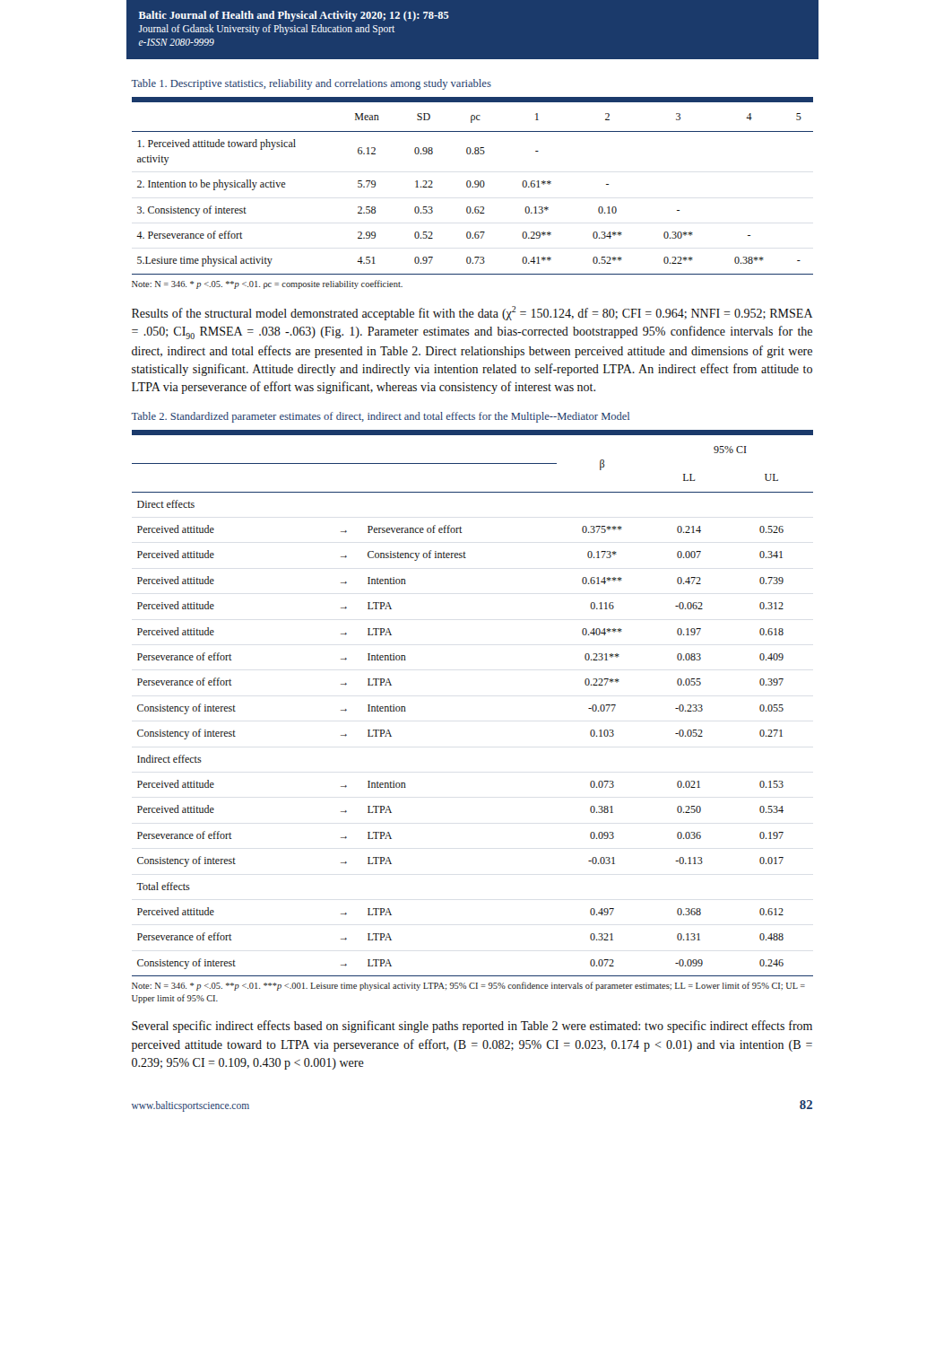Baltic Journal of Health and Physical Activity 2020; 12 (1): 78-85
Journal of Gdansk University of Physical Education and Sport
e-ISSN 2080-9999
Table 1. Descriptive statistics, reliability and correlations among study variables
| | Mean | SD | ρc | 1 | 2 | 3 | 4 | 5 |
| --- | --- | --- | --- | --- | --- | --- | --- | --- |
| 1. Perceived attitude toward physical activity | 6.12 | 0.98 | 0.85 | - | | | | |
| 2. Intention to be physically active | 5.79 | 1.22 | 0.90 | 0.61** | - | | | |
| 3. Consistency of interest | 2.58 | 0.53 | 0.62 | 0.13* | 0.10 | - | | |
| 4. Perseverance of effort | 2.99 | 0.52 | 0.67 | 0.29** | 0.34** | 0.30** | - | |
| 5.Lesiure time physical activity | 4.51 | 0.97 | 0.73 | 0.41** | 0.52** | 0.22** | 0.38** | - |
Note: N = 346. * p <.05. **p <.01. ρc = composite reliability coefficient.
Results of the structural model demonstrated acceptable fit with the data (χ2 = 150.124, df = 80; CFI = 0.964; NNFI = 0.952; RMSEA = .050; CI90 RMSEA = .038 -.063) (Fig. 1). Parameter estimates and bias-corrected bootstrapped 95% confidence intervals for the direct, indirect and total effects are presented in Table 2. Direct relationships between perceived attitude and dimensions of grit were statistically significant. Attitude directly and indirectly via intention related to self-reported LTPA. An indirect effect from attitude to LTPA via perseverance of effort was significant, whereas via consistency of interest was not.
Table 2. Standardized parameter estimates of direct, indirect and total effects for the Multiple--Mediator Model
| | β | 95% CI |
| --- | --- | --- |
| | LL | UL |
| Direct effects |
| Perceived attitude | → | Perseverance of effort | 0.375*** | 0.214 | 0.526 |
| Perceived attitude | → | Consistency of interest | 0.173* | 0.007 | 0.341 |
| Perceived attitude | → | Intention | 0.614*** | 0.472 | 0.739 |
| Perceived attitude | → | LTPA | 0.116 | -0.062 | 0.312 |
| Perceived attitude | → | LTPA | 0.404*** | 0.197 | 0.618 |
| Perseverance of effort | → | Intention | 0.231** | 0.083 | 0.409 |
| Perseverance of effort | → | LTPA | 0.227** | 0.055 | 0.397 |
| Consistency of interest | → | Intention | -0.077 | -0.233 | 0.055 |
| Consistency of interest | → | LTPA | 0.103 | -0.052 | 0.271 |
| Indirect effects |
| Perceived attitude | → | Intention | 0.073 | 0.021 | 0.153 |
| Perceived attitude | → | LTPA | 0.381 | 0.250 | 0.534 |
| Perseverance of effort | → | LTPA | 0.093 | 0.036 | 0.197 |
| Consistency of interest | → | LTPA | -0.031 | -0.113 | 0.017 |
| Total effects |
| Perceived attitude | → | LTPA | 0.497 | 0.368 | 0.612 |
| Perseverance of effort | → | LTPA | 0.321 | 0.131 | 0.488 |
| Consistency of interest | → | LTPA | 0.072 | -0.099 | 0.246 |
Note: N = 346. * p <.05. **p <.01. ***p <.001. Leisure time physical activity LTPA; 95% CI = 95% confidence intervals of parameter estimates; LL = Lower limit of 95% CI; UL = Upper limit of 95% CI.
Several specific indirect effects based on significant single paths reported in Table 2 were estimated: two specific indirect effects from perceived attitude toward to LTPA via perseverance of effort, (B = 0.082; 95% CI = 0.023, 0.174 p < 0.01) and via intention (B = 0.239; 95% CI = 0.109, 0.430 p < 0.001) were
www.balticsportscience.com
82